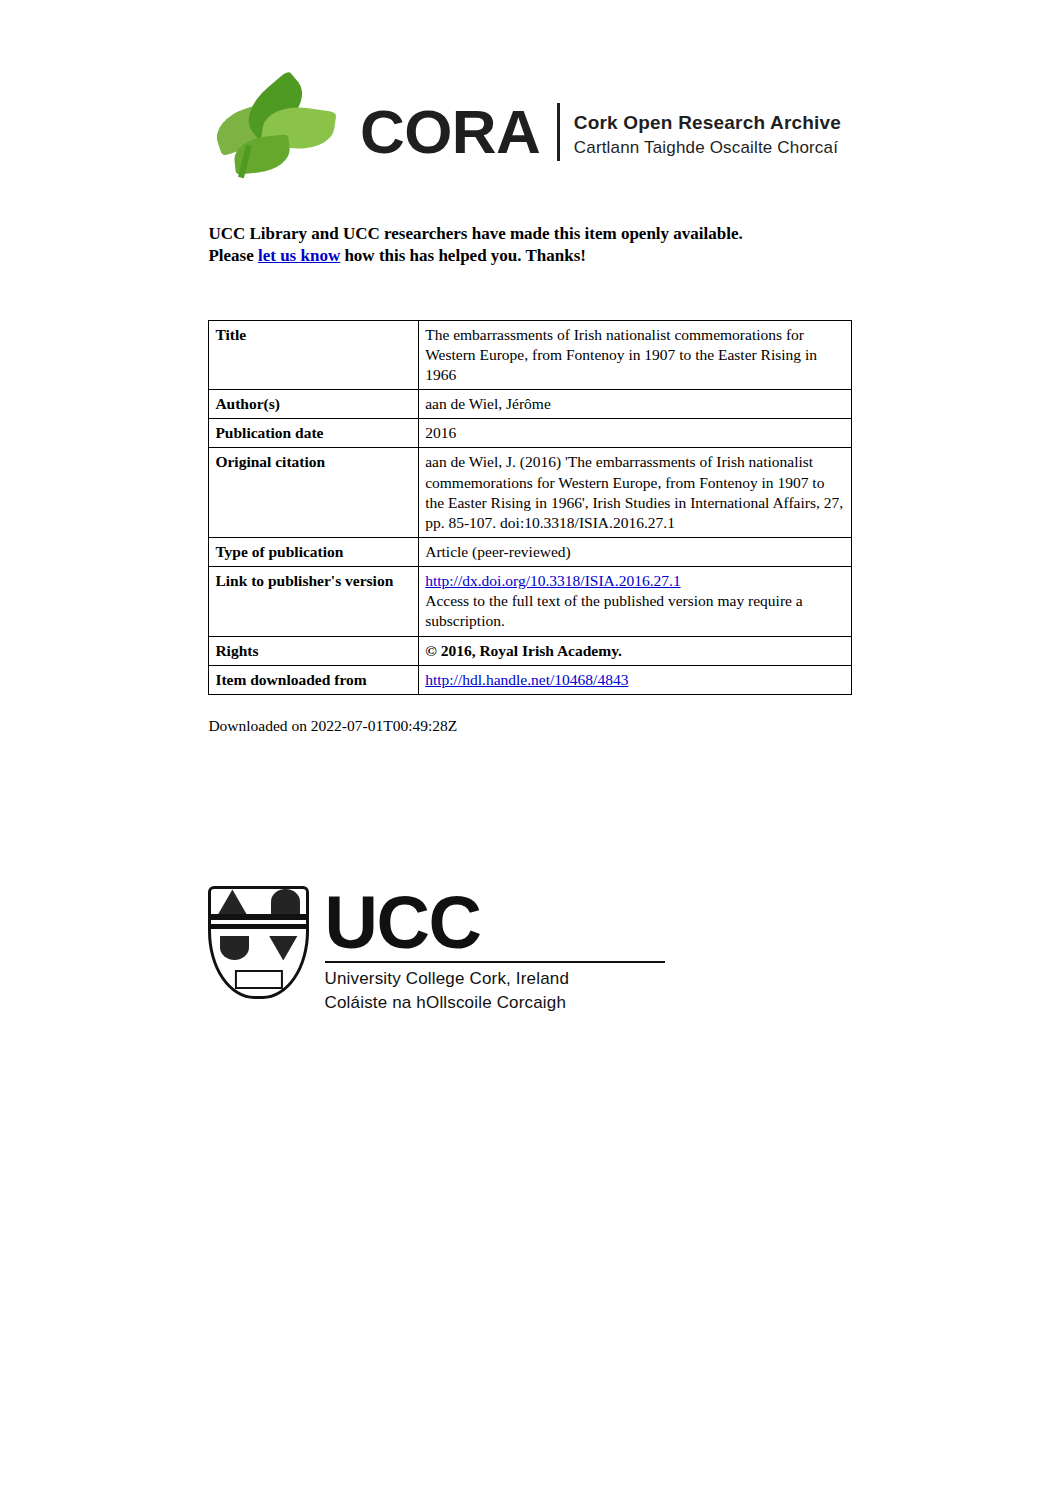CORA
Cork Open Research Archive
Cartlann Taighde Oscailte Chorcaí
UCC Library and UCC researchers have made this item openly available.
Please let us know how this has helped you. Thanks!
| Title | The embarrassments of Irish nationalist commemorations for Western Europe, from Fontenoy in 1907 to the Easter Rising in 1966 |
| Author(s) | aan de Wiel, Jérôme |
| Publication date | 2016 |
| Original citation | aan de Wiel, J. (2016) 'The embarrassments of Irish nationalist commemorations for Western Europe, from Fontenoy in 1907 to the Easter Rising in 1966', Irish Studies in International Affairs, 27, pp. 85-107. doi:10.3318/ISIA.2016.27.1 |
| Type of publication | Article (peer-reviewed) |
| Link to publisher's version | http://dx.doi.org/10.3318/ISIA.2016.27.1 Access to the full text of the published version may require a subscription. |
| Rights | © 2016, Royal Irish Academy. |
| Item downloaded from | http://hdl.handle.net/10468/4843 |
Downloaded on 2022-07-01T00:49:28Z
UCC
University College Cork, Ireland
Coláiste na hOllscoile Corcaigh